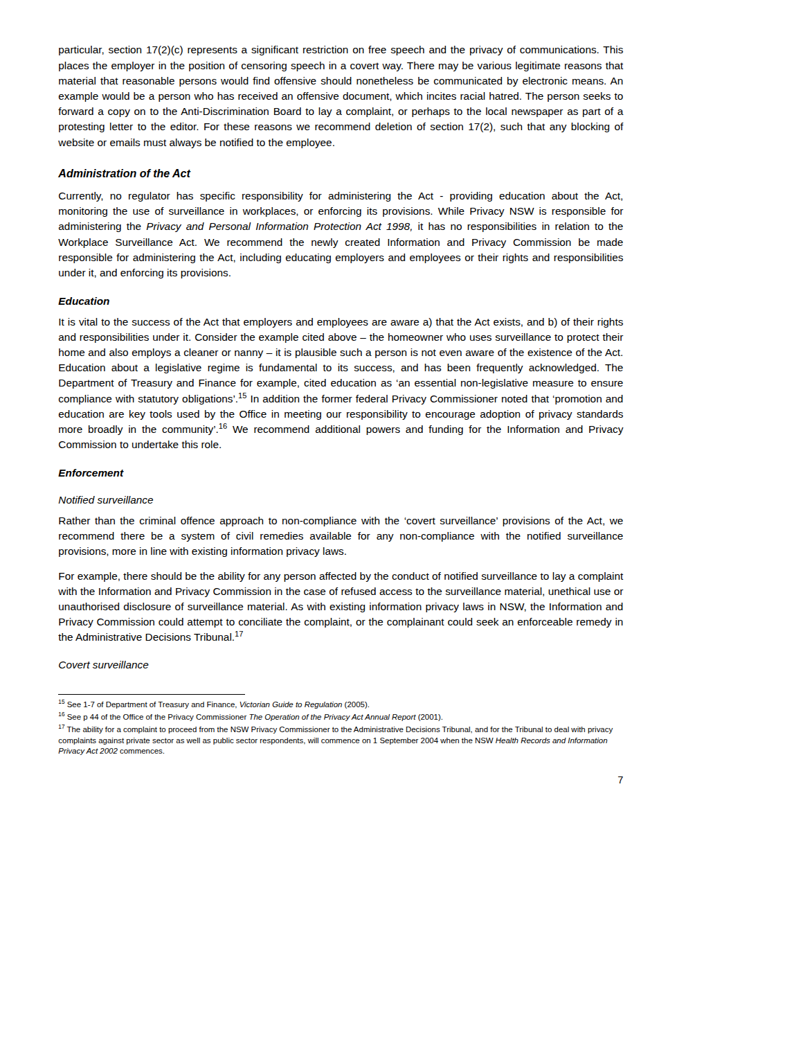particular, section 17(2)(c) represents a significant restriction on free speech and the privacy of communications. This places the employer in the position of censoring speech in a covert way. There may be various legitimate reasons that material that reasonable persons would find offensive should nonetheless be communicated by electronic means. An example would be a person who has received an offensive document, which incites racial hatred. The person seeks to forward a copy on to the Anti-Discrimination Board to lay a complaint, or perhaps to the local newspaper as part of a protesting letter to the editor. For these reasons we recommend deletion of section 17(2), such that any blocking of website or emails must always be notified to the employee.
Administration of the Act
Currently, no regulator has specific responsibility for administering the Act - providing education about the Act, monitoring the use of surveillance in workplaces, or enforcing its provisions. While Privacy NSW is responsible for administering the Privacy and Personal Information Protection Act 1998, it has no responsibilities in relation to the Workplace Surveillance Act. We recommend the newly created Information and Privacy Commission be made responsible for administering the Act, including educating employers and employees or their rights and responsibilities under it, and enforcing its provisions.
Education
It is vital to the success of the Act that employers and employees are aware a) that the Act exists, and b) of their rights and responsibilities under it. Consider the example cited above – the homeowner who uses surveillance to protect their home and also employs a cleaner or nanny – it is plausible such a person is not even aware of the existence of the Act. Education about a legislative regime is fundamental to its success, and has been frequently acknowledged. The Department of Treasury and Finance for example, cited education as ‘an essential non-legislative measure to ensure compliance with statutory obligations’.15 In addition the former federal Privacy Commissioner noted that ‘promotion and education are key tools used by the Office in meeting our responsibility to encourage adoption of privacy standards more broadly in the community’.16 We recommend additional powers and funding for the Information and Privacy Commission to undertake this role.
Enforcement
Notified surveillance
Rather than the criminal offence approach to non-compliance with the ‘covert surveillance’ provisions of the Act, we recommend there be a system of civil remedies available for any non-compliance with the notified surveillance provisions, more in line with existing information privacy laws.
For example, there should be the ability for any person affected by the conduct of notified surveillance to lay a complaint with the Information and Privacy Commission in the case of refused access to the surveillance material, unethical use or unauthorised disclosure of surveillance material. As with existing information privacy laws in NSW, the Information and Privacy Commission could attempt to conciliate the complaint, or the complainant could seek an enforceable remedy in the Administrative Decisions Tribunal.17
Covert surveillance
15 See 1-7 of Department of Treasury and Finance, Victorian Guide to Regulation (2005).
16 See p 44 of the Office of the Privacy Commissioner The Operation of the Privacy Act Annual Report (2001).
17 The ability for a complaint to proceed from the NSW Privacy Commissioner to the Administrative Decisions Tribunal, and for the Tribunal to deal with privacy complaints against private sector as well as public sector respondents, will commence on 1 September 2004 when the NSW Health Records and Information Privacy Act 2002 commences.
7